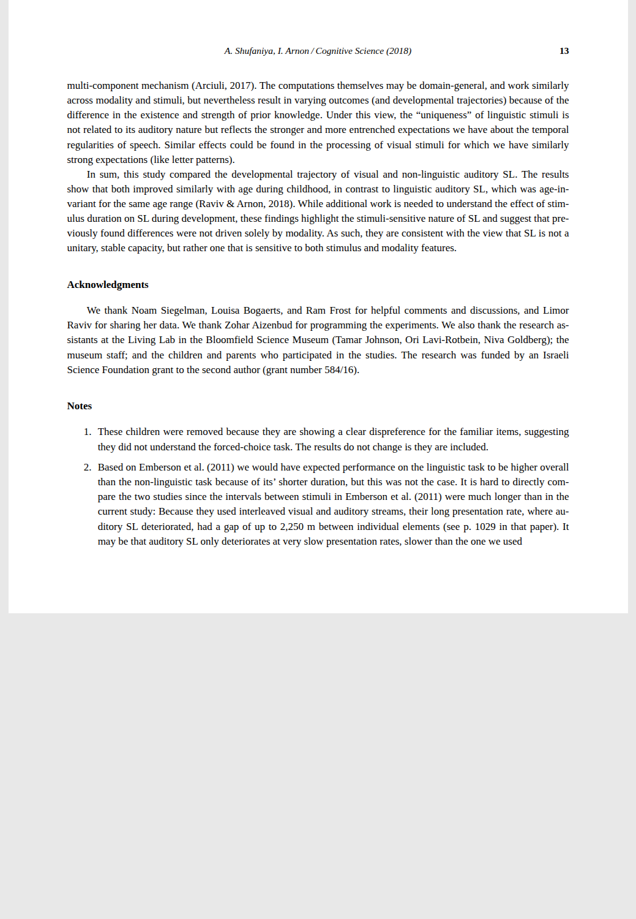A. Shufaniya, I. Arnon / Cognitive Science (2018) 13
multi-component mechanism (Arciuli, 2017). The computations themselves may be domain-general, and work similarly across modality and stimuli, but nevertheless result in varying outcomes (and developmental trajectories) because of the difference in the existence and strength of prior knowledge. Under this view, the “uniqueness” of linguistic stimuli is not related to its auditory nature but reflects the stronger and more entrenched expectations we have about the temporal regularities of speech. Similar effects could be found in the processing of visual stimuli for which we have similarly strong expectations (like letter patterns).
In sum, this study compared the developmental trajectory of visual and non-linguistic auditory SL. The results show that both improved similarly with age during childhood, in contrast to linguistic auditory SL, which was age-invariant for the same age range (Raviv & Arnon, 2018). While additional work is needed to understand the effect of stimulus duration on SL during development, these findings highlight the stimuli-sensitive nature of SL and suggest that previously found differences were not driven solely by modality. As such, they are consistent with the view that SL is not a unitary, stable capacity, but rather one that is sensitive to both stimulus and modality features.
Acknowledgments
We thank Noam Siegelman, Louisa Bogaerts, and Ram Frost for helpful comments and discussions, and Limor Raviv for sharing her data. We thank Zohar Aizenbud for programming the experiments. We also thank the research assistants at the Living Lab in the Bloomfield Science Museum (Tamar Johnson, Ori Lavi-Rotbein, Niva Goldberg); the museum staff; and the children and parents who participated in the studies. The research was funded by an Israeli Science Foundation grant to the second author (grant number 584/16).
Notes
These children were removed because they are showing a clear dispreference for the familiar items, suggesting they did not understand the forced-choice task. The results do not change is they are included.
Based on Emberson et al. (2011) we would have expected performance on the linguistic task to be higher overall than the non-linguistic task because of its’ shorter duration, but this was not the case. It is hard to directly compare the two studies since the intervals between stimuli in Emberson et al. (2011) were much longer than in the current study: Because they used interleaved visual and auditory streams, their long presentation rate, where auditory SL deteriorated, had a gap of up to 2,250 m between individual elements (see p. 1029 in that paper). It may be that auditory SL only deteriorates at very slow presentation rates, slower than the one we used